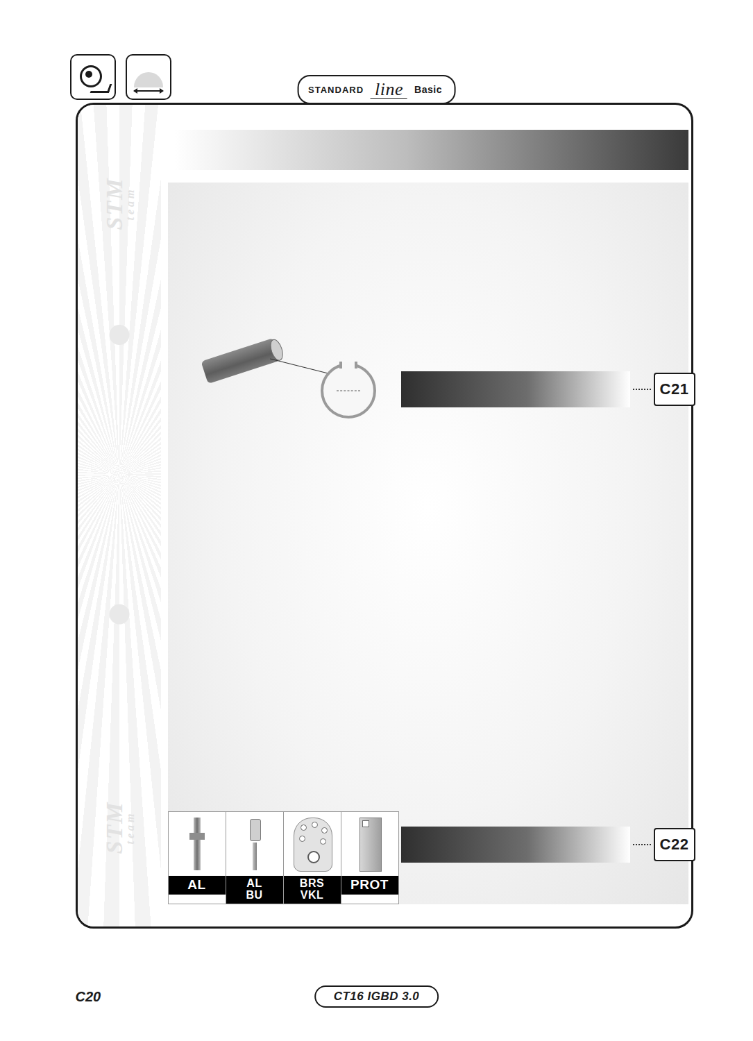STANDARD line Basic
STMteam
STMteam
C21
C22
AL
AL
BU
BRS
VKL
PROT
C20
CT16 IGBD 3.0